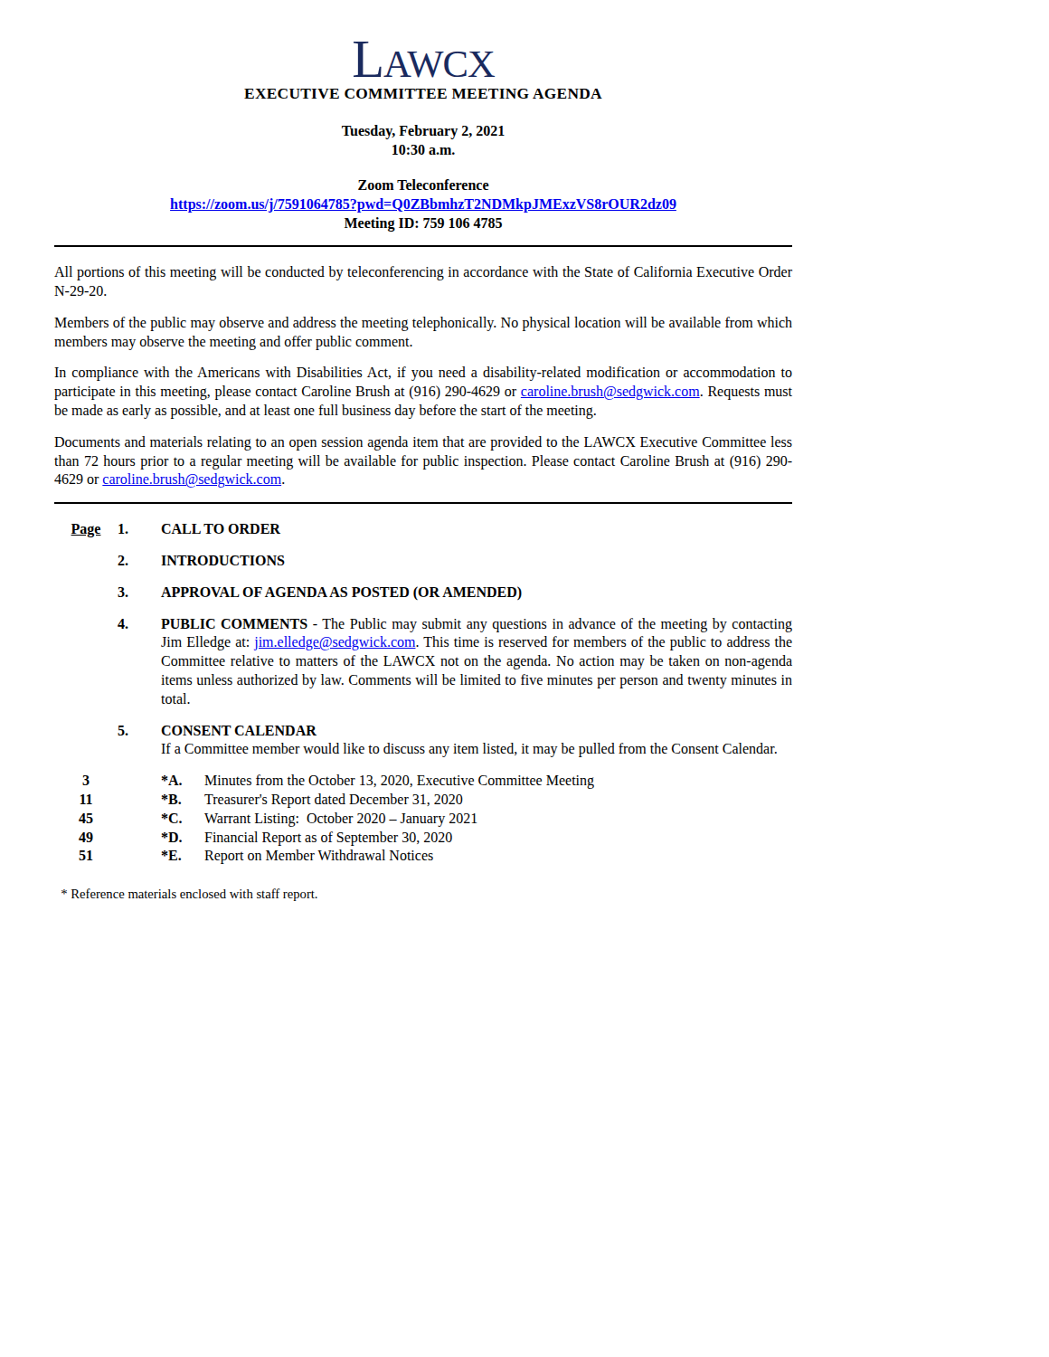LAWCX
EXECUTIVE COMMITTEE MEETING AGENDA
Tuesday, February 2, 2021
10:30 a.m.
Zoom Teleconference
https://zoom.us/j/7591064785?pwd=Q0ZBbmhzT2NDMkpJMExzVS8rOUR2dz09
Meeting ID: 759 106 4785
All portions of this meeting will be conducted by teleconferencing in accordance with the State of California Executive Order N-29-20.
Members of the public may observe and address the meeting telephonically. No physical location will be available from which members may observe the meeting and offer public comment.
In compliance with the Americans with Disabilities Act, if you need a disability-related modification or accommodation to participate in this meeting, please contact Caroline Brush at (916) 290-4629 or caroline.brush@sedgwick.com. Requests must be made as early as possible, and at least one full business day before the start of the meeting.
Documents and materials relating to an open session agenda item that are provided to the LAWCX Executive Committee less than 72 hours prior to a regular meeting will be available for public inspection. Please contact Caroline Brush at (916) 290-4629 or caroline.brush@sedgwick.com.
| Page | 1. | CALL TO ORDER |
| | 2. | INTRODUCTIONS |
| | 3. | APPROVAL OF AGENDA AS POSTED (OR AMENDED) |
| | 4. | PUBLIC COMMENTS - The Public may submit any questions in advance of the meeting by contacting Jim Elledge at: jim.elledge@sedgwick.com . This time is reserved for members of the public to address the Committee relative to matters of the LAWCX not on the agenda. No action may be taken on non-agenda items unless authorized by law. Comments will be limited to five minutes per person and twenty minutes in total. |
| | 5. | CONSENT CALENDAR If a Committee member would like to discuss any item listed, it may be pulled from the Consent Calendar. |
| 3 | | *A. | Minutes from the October 13, 2020, Executive Committee Meeting |
| 11 | | *B. | Treasurer's Report dated December 31, 2020 |
| 45 | | *C. | Warrant Listing: October 2020 – January 2021 |
| 49 | | *D. | Financial Report as of September 30, 2020 |
| 51 | | *E. | Report on Member Withdrawal Notices |
* Reference materials enclosed with staff report.